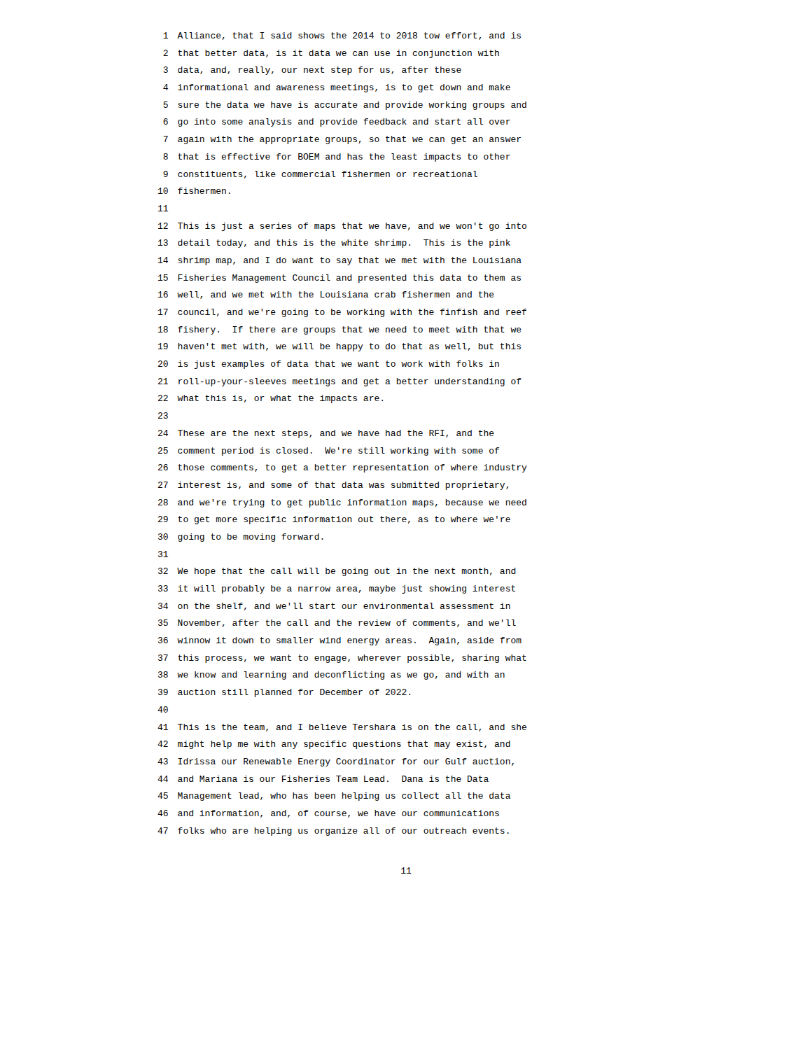Alliance, that I said shows the 2014 to 2018 tow effort, and is
that better data, is it data we can use in conjunction with
data, and, really, our next step for us, after these
informational and awareness meetings, is to get down and make
sure the data we have is accurate and provide working groups and
go into some analysis and provide feedback and start all over
again with the appropriate groups, so that we can get an answer
that is effective for BOEM and has the least impacts to other
constituents, like commercial fishermen or recreational
fishermen.
This is just a series of maps that we have, and we won't go into
detail today, and this is the white shrimp. This is the pink
shrimp map, and I do want to say that we met with the Louisiana
Fisheries Management Council and presented this data to them as
well, and we met with the Louisiana crab fishermen and the
council, and we're going to be working with the finfish and reef
fishery. If there are groups that we need to meet with that we
haven't met with, we will be happy to do that as well, but this
is just examples of data that we want to work with folks in
roll-up-your-sleeves meetings and get a better understanding of
what this is, or what the impacts are.
These are the next steps, and we have had the RFI, and the
comment period is closed. We're still working with some of
those comments, to get a better representation of where industry
interest is, and some of that data was submitted proprietary,
and we're trying to get public information maps, because we need
to get more specific information out there, as to where we're
going to be moving forward.
We hope that the call will be going out in the next month, and
it will probably be a narrow area, maybe just showing interest
on the shelf, and we'll start our environmental assessment in
November, after the call and the review of comments, and we'll
winnow it down to smaller wind energy areas. Again, aside from
this process, we want to engage, wherever possible, sharing what
we know and learning and deconflicting as we go, and with an
auction still planned for December of 2022.
This is the team, and I believe Tershara is on the call, and she
might help me with any specific questions that may exist, and
Idrissa our Renewable Energy Coordinator for our Gulf auction,
and Mariana is our Fisheries Team Lead. Dana is the Data
Management lead, who has been helping us collect all the data
and information, and, of course, we have our communications
folks who are helping us organize all of our outreach events.
11